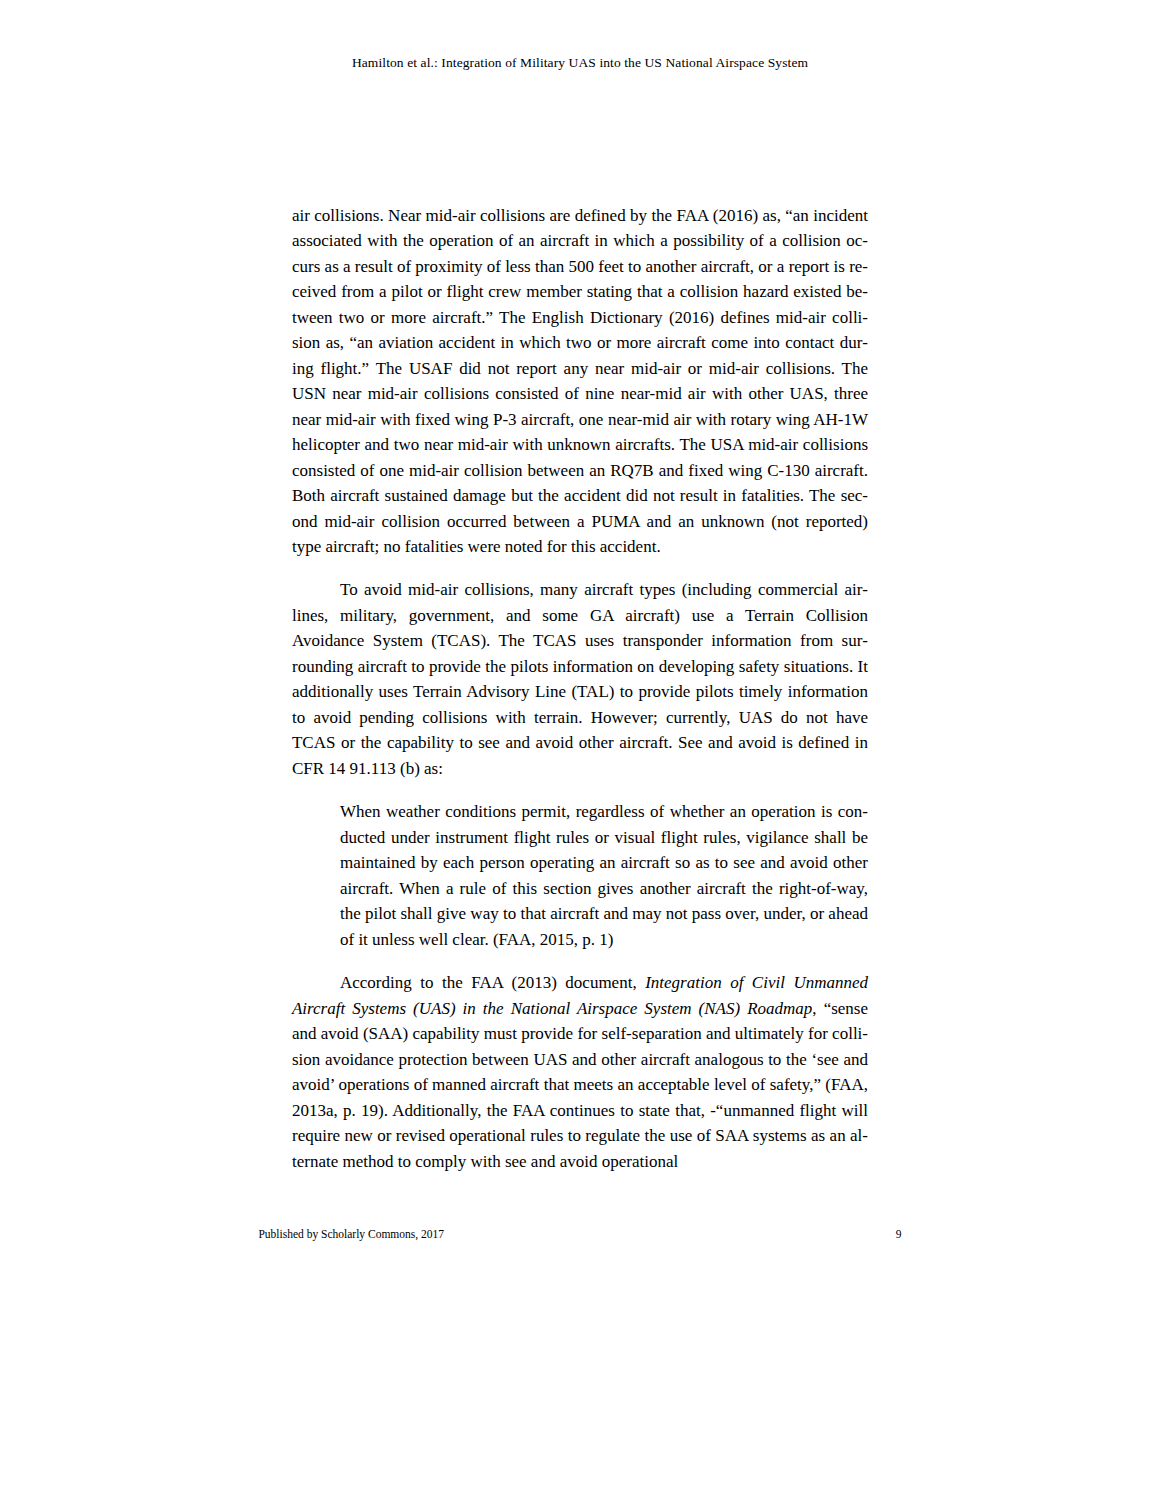Hamilton et al.: Integration of Military UAS into the US National Airspace System
air collisions. Near mid-air collisions are defined by the FAA (2016) as, “an incident associated with the operation of an aircraft in which a possibility of a collision occurs as a result of proximity of less than 500 feet to another aircraft, or a report is received from a pilot or flight crew member stating that a collision hazard existed between two or more aircraft.” The English Dictionary (2016) defines mid-air collision as, “an aviation accident in which two or more aircraft come into contact during flight.” The USAF did not report any near mid-air or mid-air collisions. The USN near mid-air collisions consisted of nine near-mid air with other UAS, three near mid-air with fixed wing P-3 aircraft, one near-mid air with rotary wing AH-1W helicopter and two near mid-air with unknown aircrafts. The USA mid-air collisions consisted of one mid-air collision between an RQ7B and fixed wing C-130 aircraft. Both aircraft sustained damage but the accident did not result in fatalities. The second mid-air collision occurred between a PUMA and an unknown (not reported) type aircraft; no fatalities were noted for this accident.
To avoid mid-air collisions, many aircraft types (including commercial airlines, military, government, and some GA aircraft) use a Terrain Collision Avoidance System (TCAS). The TCAS uses transponder information from surrounding aircraft to provide the pilots information on developing safety situations. It additionally uses Terrain Advisory Line (TAL) to provide pilots timely information to avoid pending collisions with terrain. However; currently, UAS do not have TCAS or the capability to see and avoid other aircraft. See and avoid is defined in CFR 14 91.113 (b) as:
When weather conditions permit, regardless of whether an operation is conducted under instrument flight rules or visual flight rules, vigilance shall be maintained by each person operating an aircraft so as to see and avoid other aircraft. When a rule of this section gives another aircraft the right-of-way, the pilot shall give way to that aircraft and may not pass over, under, or ahead of it unless well clear. (FAA, 2015, p. 1)
According to the FAA (2013) document, Integration of Civil Unmanned Aircraft Systems (UAS) in the National Airspace System (NAS) Roadmap, “sense and avoid (SAA) capability must provide for self-separation and ultimately for collision avoidance protection between UAS and other aircraft analogous to the ‘see and avoid’ operations of manned aircraft that meets an acceptable level of safety,” (FAA, 2013a, p. 19). Additionally, the FAA continues to state that, -“unmanned flight will require new or revised operational rules to regulate the use of SAA systems as an alternate method to comply with see and avoid operational
Published by Scholarly Commons, 2017
9